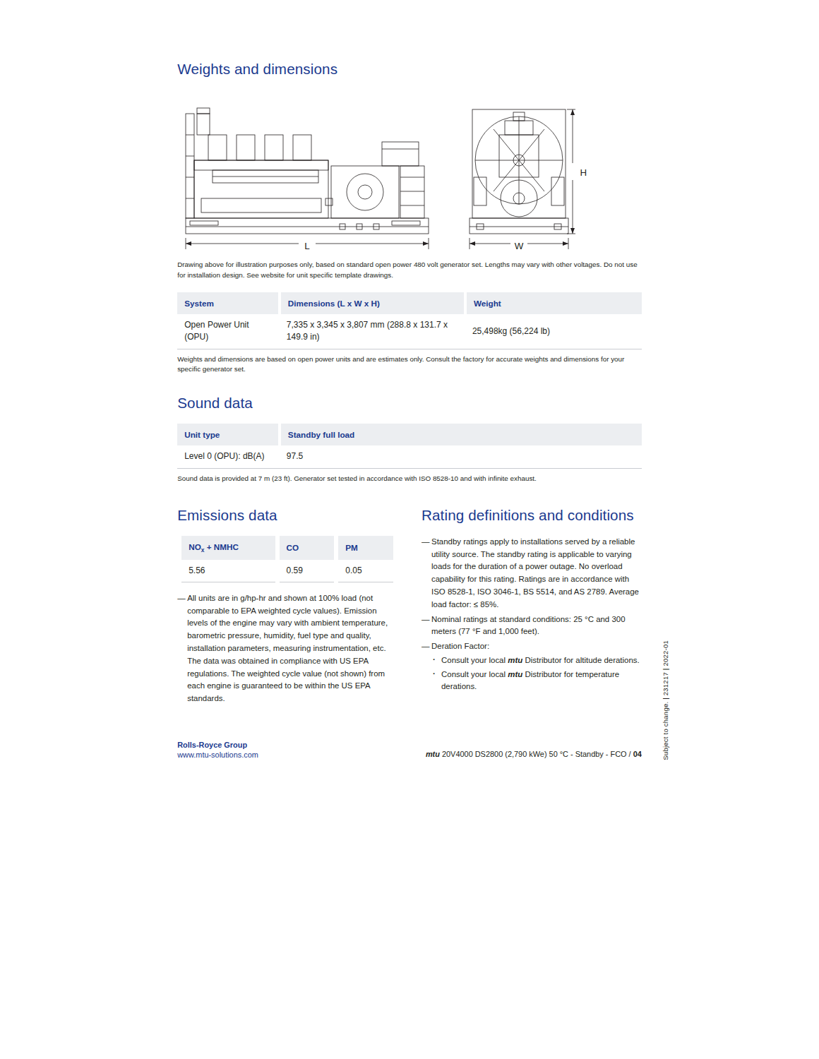Weights and dimensions
L
W
H
Drawing above for illustration purposes only, based on standard open power 480 volt generator set. Lengths may vary with other voltages. Do not use for installation design. See website for unit specific template drawings.
| System | Dimensions (L x W x H) | Weight |
| --- | --- | --- |
| Open Power Unit (OPU) | 7,335 x 3,345 x 3,807 mm (288.8 x 131.7 x 149.9 in) | 25,498kg (56,224 lb) |
Weights and dimensions are based on open power units and are estimates only. Consult the factory for accurate weights and dimensions for your specific generator set.
Sound data
| Unit type | Standby full load |
| --- | --- |
| Level 0 (OPU): dB(A) | 97.5 |
Sound data is provided at 7 m (23 ft). Generator set tested in accordance with ISO 8528-10 and with infinite exhaust.
Emissions data
| NO x + NMHC | CO | PM |
| --- | --- | --- |
| 5.56 | 0.59 | 0.05 |
All units are in g/hp-hr and shown at 100% load (not comparable to EPA weighted cycle values). Emission levels of the engine may vary with ambient temperature, barometric pressure, humidity, fuel type and quality, installation parameters, measuring instrumentation, etc. The data was obtained in compliance with US EPA regulations. The weighted cycle value (not shown) from each engine is guaranteed to be within the US EPA standards.
Rating definitions and conditions
Standby ratings apply to installations served by a reliable utility source. The standby rating is applicable to varying loads for the duration of a power outage. No overload capability for this rating. Ratings are in accordance with ISO 8528-1, ISO 3046-1, BS 5514, and AS 2789. Average load factor: ≤ 85%.
Nominal ratings at standard conditions: 25 °C and 300 meters (77 °F and 1,000 feet).
Deration Factor:
Consult your local mtu Distributor for altitude derations.
Consult your local mtu Distributor for temperature derations.
Subject to change. | 231217 | 2022-01
Rolls-Royce Group
www.mtu-solutions.com
mtu 20V4000 DS2800 (2,790 kWe) 50 °C - Standby - FCO / 04